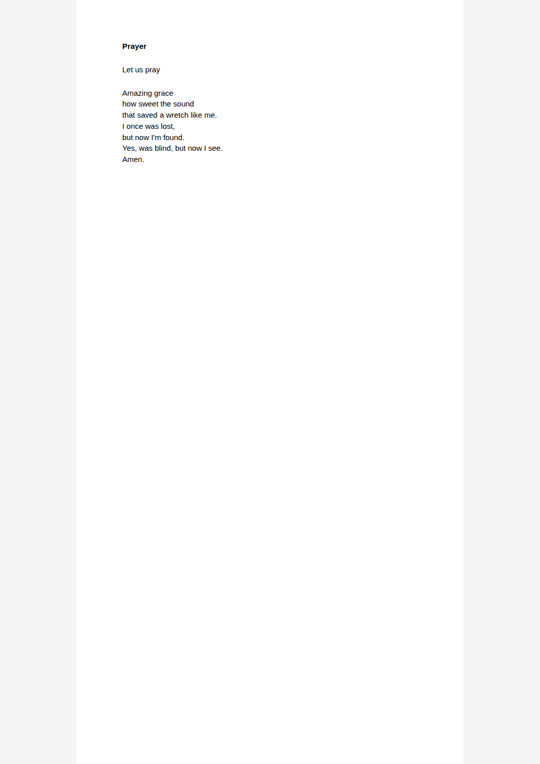Prayer
Let us pray
Amazing grace
how sweet the sound
that saved a wretch like me.
I once was lost,
but now I'm found.
Yes, was blind, but now I see.
Amen.